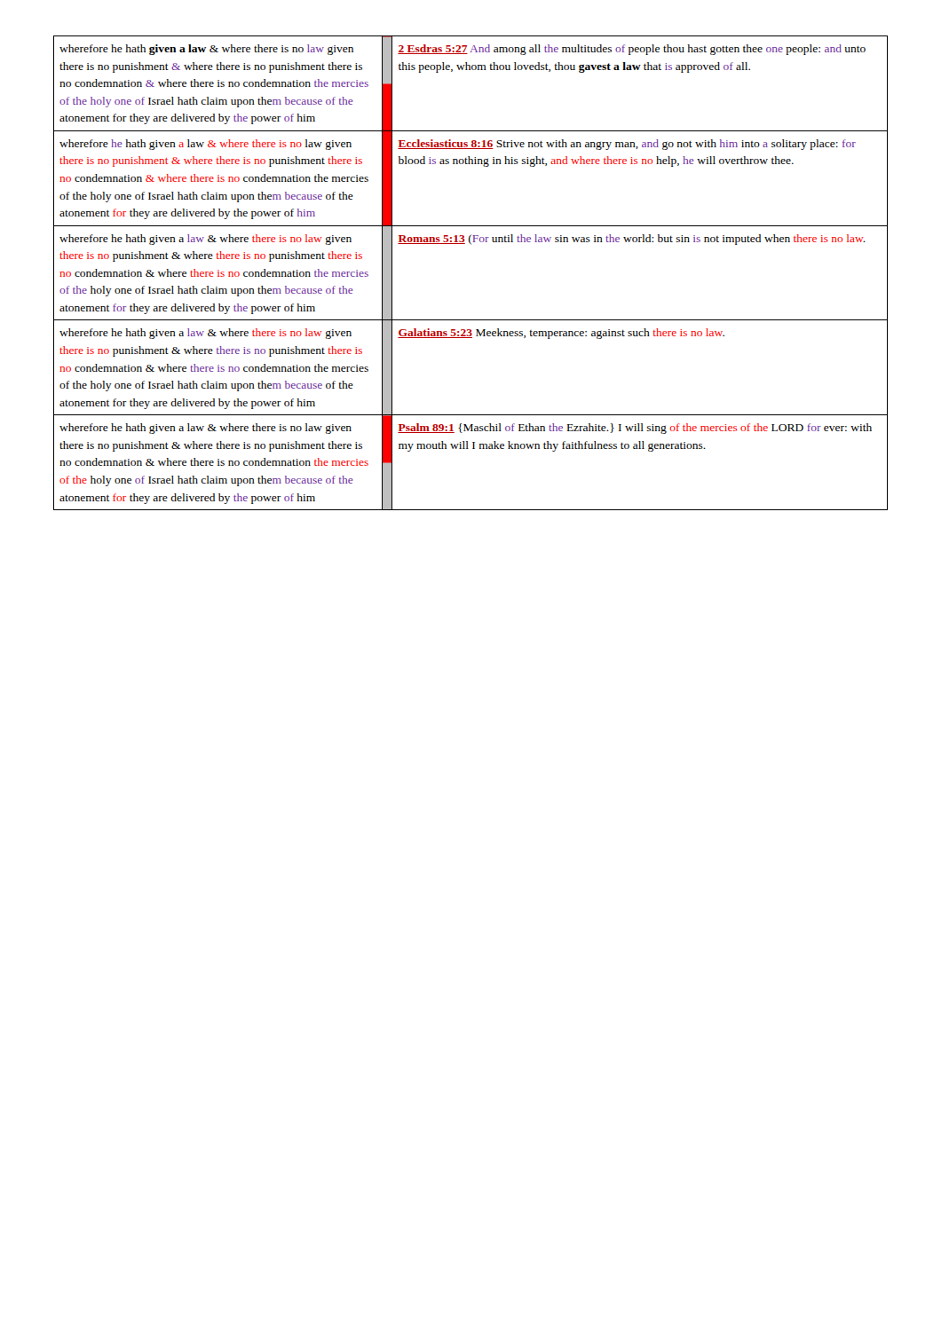| wherefore he hath given a law & where there is no law given there is no punishment & where there is no punishment there is no condemnation & where there is no condemnation the mercies of the holy one of Israel hath claim upon the m because of the atonement for they are delivered by the power of him | | 2 Esdras 5:27 And among all the multitudes of people thou hast gotten thee one people: and unto this people, whom thou lovedst, thou gavest a law that is approved of all. |
| wherefore he hath given a law & where there is no law given there is no punishment & where there is no punishment there is no condemnation & where there is no condemnation the mercies of the holy one of Israel hath claim upon the m because of the atonement for they are delivered by the power of him | | Ecclesiasticus 8:16 Strive not with an angry man, and go not with him into a solitary place: for blood is as nothing in his sight, and where there is no help, he will overthrow thee. |
| wherefore he hath given a law & where there is no law given there is no punishment & where there is no punishment there is no condemnation & where there is no condemnation the mercies of the holy one of Israel hath claim upon the m because of the atonement for they are delivered by the power of him | | Romans 5:13 ( For until the law sin was in the world: but sin is not imputed when there is no law . |
| wherefore he hath given a law & where there is no law given there is no punishment & where there is no punishment there is no condemnation & where there is no condemnation the mercies of the holy one of Israel hath claim upon the m because of the atonement for they are delivered by the power of him | | Galatians 5:23 Meekness, temperance: against such there is no law . |
| wherefore he hath given a law & where there is no law given there is no punishment & where there is no punishment there is no condemnation & where there is no condemnation the mercies of the holy one of Israel hath claim upon the m because of the atonement for they are delivered by the power of him | | Psalm 89:1 {Maschil of Ethan the Ezrahite.} I will sing of the mercies of the LORD for ever: with my mouth will I make known thy faithfulness to all generations. |